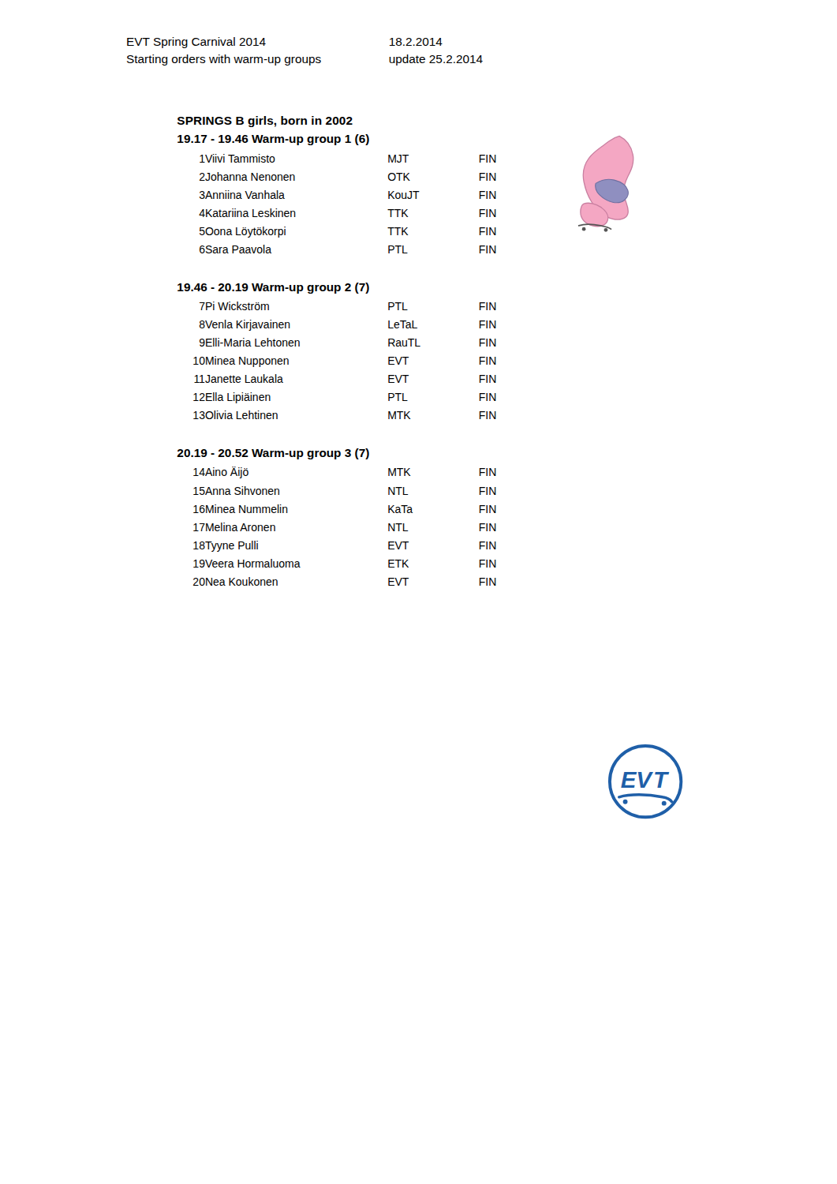EVT Spring Carnival 2014
18.2.2014
Starting orders with warm-up groups
update 25.2.2014
SPRINGS B girls, born in 2002
19.17 - 19.46 Warm-up group 1 (6)
| 1 | Viivi Tammisto | MJT | FIN |
| 2 | Johanna Nenonen | OTK | FIN |
| 3 | Anniina Vanhala | KouJT | FIN |
| 4 | Katariina Leskinen | TTK | FIN |
| 5 | Oona Löytökorpi | TTK | FIN |
| 6 | Sara Paavola | PTL | FIN |
19.46 - 20.19 Warm-up group 2 (7)
| 7 | Pi Wickström | PTL | FIN |
| 8 | Venla Kirjavainen | LeTaL | FIN |
| 9 | Elli-Maria Lehtonen | RauTL | FIN |
| 10 | Minea Nupponen | EVT | FIN |
| 11 | Janette Laukala | EVT | FIN |
| 12 | Ella Lipiäinen | PTL | FIN |
| 13 | Olivia Lehtinen | MTK | FIN |
20.19 - 20.52 Warm-up group 3 (7)
| 14 | Aino Äijö | MTK | FIN |
| 15 | Anna Sihvonen | NTL | FIN |
| 16 | Minea Nummelin | KaTa | FIN |
| 17 | Melina Aronen | NTL | FIN |
| 18 | Tyyne Pulli | EVT | FIN |
| 19 | Veera Hormaluoma | ETK | FIN |
| 20 | Nea Koukonen | EVT | FIN |
E V T